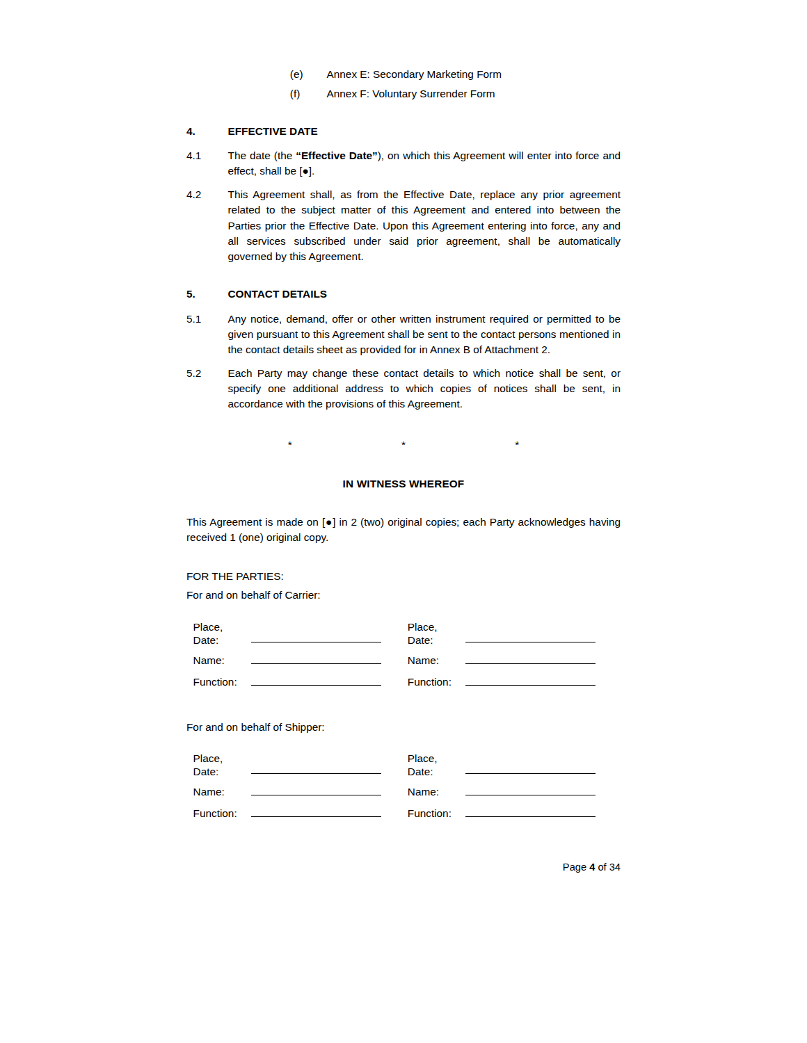(e) Annex E: Secondary Marketing Form
(f) Annex F: Voluntary Surrender Form
4. Effective Date
4.1 The date (the “Effective Date”), on which this Agreement will enter into force and effect, shall be [●].
4.2 This Agreement shall, as from the Effective Date, replace any prior agreement related to the subject matter of this Agreement and entered into between the Parties prior the Effective Date. Upon this Agreement entering into force, any and all services subscribed under said prior agreement, shall be automatically governed by this Agreement.
5. Contact Details
5.1 Any notice, demand, offer or other written instrument required or permitted to be given pursuant to this Agreement shall be sent to the contact persons mentioned in the contact details sheet as provided for in Annex B of Attachment 2.
5.2 Each Party may change these contact details to which notice shall be sent, or specify one additional address to which copies of notices shall be sent, in accordance with the provisions of this Agreement.
***
IN WITNESS WHEREOF
This Agreement is made on [●] in 2 (two) original copies; each Party acknowledges having received 1 (one) original copy.
FOR THE PARTIES:
For and on behalf of Carrier:
| Place, Date: | | | Place, Date: | |
| Name: | | | Name: | |
| Function: | | | Function: | |
For and on behalf of Shipper:
| Place, Date: | | | Place, Date: | |
| Name: | | | Name: | |
| Function: | | | Function: | |
Page 4 of 34